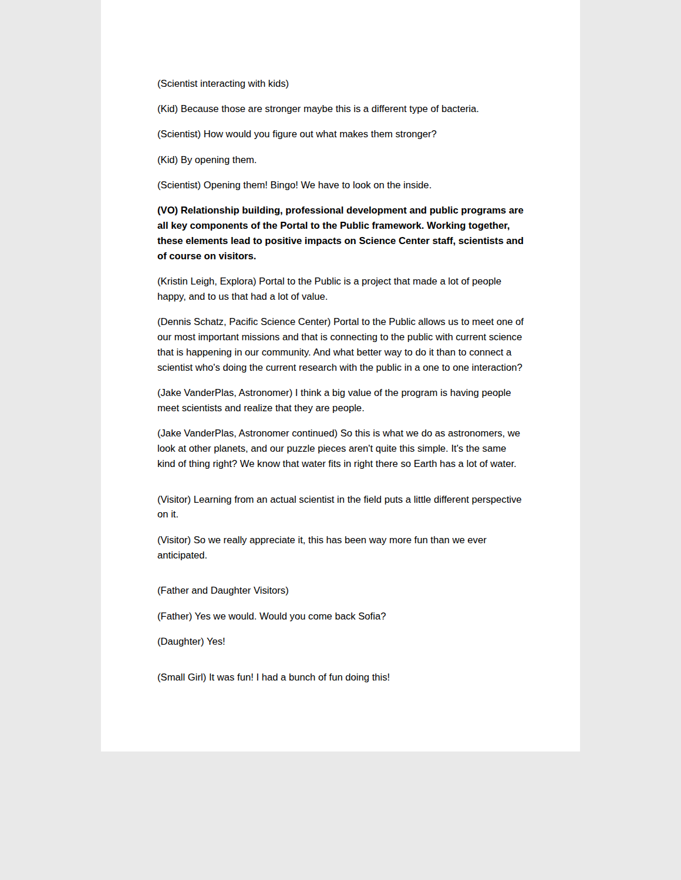(Scientist interacting with kids)
(Kid) Because those are stronger maybe this is a different type of bacteria.
(Scientist) How would you figure out what makes them stronger?
(Kid) By opening them.
(Scientist) Opening them! Bingo! We have to look on the inside.
(VO) Relationship building, professional development and public programs are all key components of the Portal to the Public framework. Working together, these elements lead to positive impacts on Science Center staff, scientists and of course on visitors.
(Kristin Leigh, Explora) Portal to the Public is a project that made a lot of people happy, and to us that had a lot of value.
(Dennis Schatz, Pacific Science Center) Portal to the Public allows us to meet one of our most important missions and that is connecting to the public with current science that is happening in our community. And what better way to do it than to connect a scientist who's doing the current research with the public in a one to one interaction?
(Jake VanderPlas, Astronomer) I think a big value of the program is having people meet scientists and realize that they are people.
(Jake VanderPlas, Astronomer continued) So this is what we do as astronomers, we look at other planets, and our puzzle pieces aren't quite this simple. It's the same kind of thing right? We know that water fits in right there so Earth has a lot of water.
(Visitor) Learning from an actual scientist in the field puts a little different perspective on it.
(Visitor) So we really appreciate it, this has been way more fun than we ever anticipated.
(Father and Daughter Visitors)
(Father) Yes we would. Would you come back Sofia?
(Daughter) Yes!
(Small Girl) It was fun! I had a bunch of fun doing this!